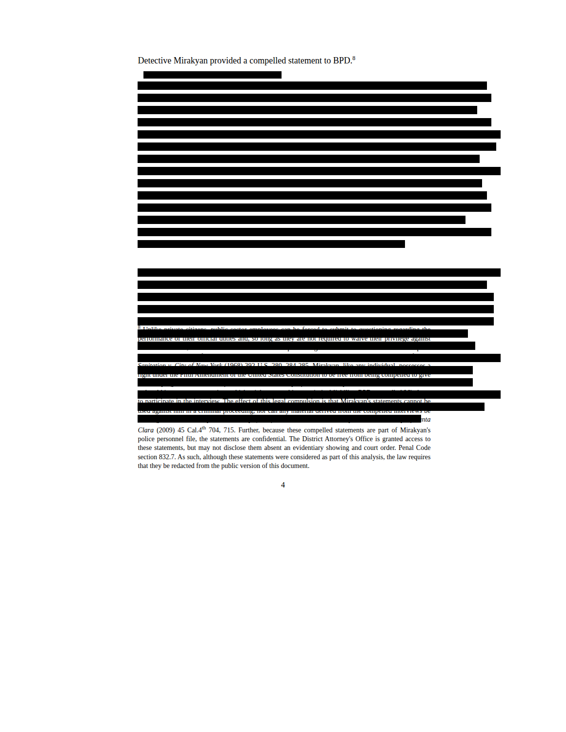Detective Mirakyan provided a compelled statement to BPD.8
8 Unlike private citizens, public sector employees can be forced to submit to questioning regarding the performance of their official duties and, so long as they are not required to waive their privilege against self-incrimination, their refusal to submit to such questioning can result in administrative discipline including termination from public service. Gardner v. Broderick (1968) 392 U.S. 273, 278; Uniformed Sanitation v. City of New York (1968) 392 U.S. 280, 284-285. Mirakyan, like any individual, possesses a right under the Fifth Amendment of the United States Constitution to be free from being compelled to give testimony against himself. Uniformed Sanitation v. City of New York, supra, at 284-285. Because BPD ordered him to answer questions which might expose him to criminal liability, BPD compelled Mirakyan to participate in the interview. The effect of this legal compulsion is that Mirakyan's statements cannot be used against him in a criminal proceeding, nor can any material derived from the compelled interviews be used against him. Garrity v. New Jersey (1967) 385 U.S. 493, 496-497; Spielbauer v. County of Santa Clara (2009) 45 Cal.4th 704, 715. Further, because these compelled statements are part of Mirakyan's police personnel file, the statements are confidential. The District Attorney's Office is granted access to these statements, but may not disclose them absent an evidentiary showing and court order. Penal Code section 832.7. As such, although these statements were considered as part of this analysis, the law requires that they be redacted from the public version of this document.
4